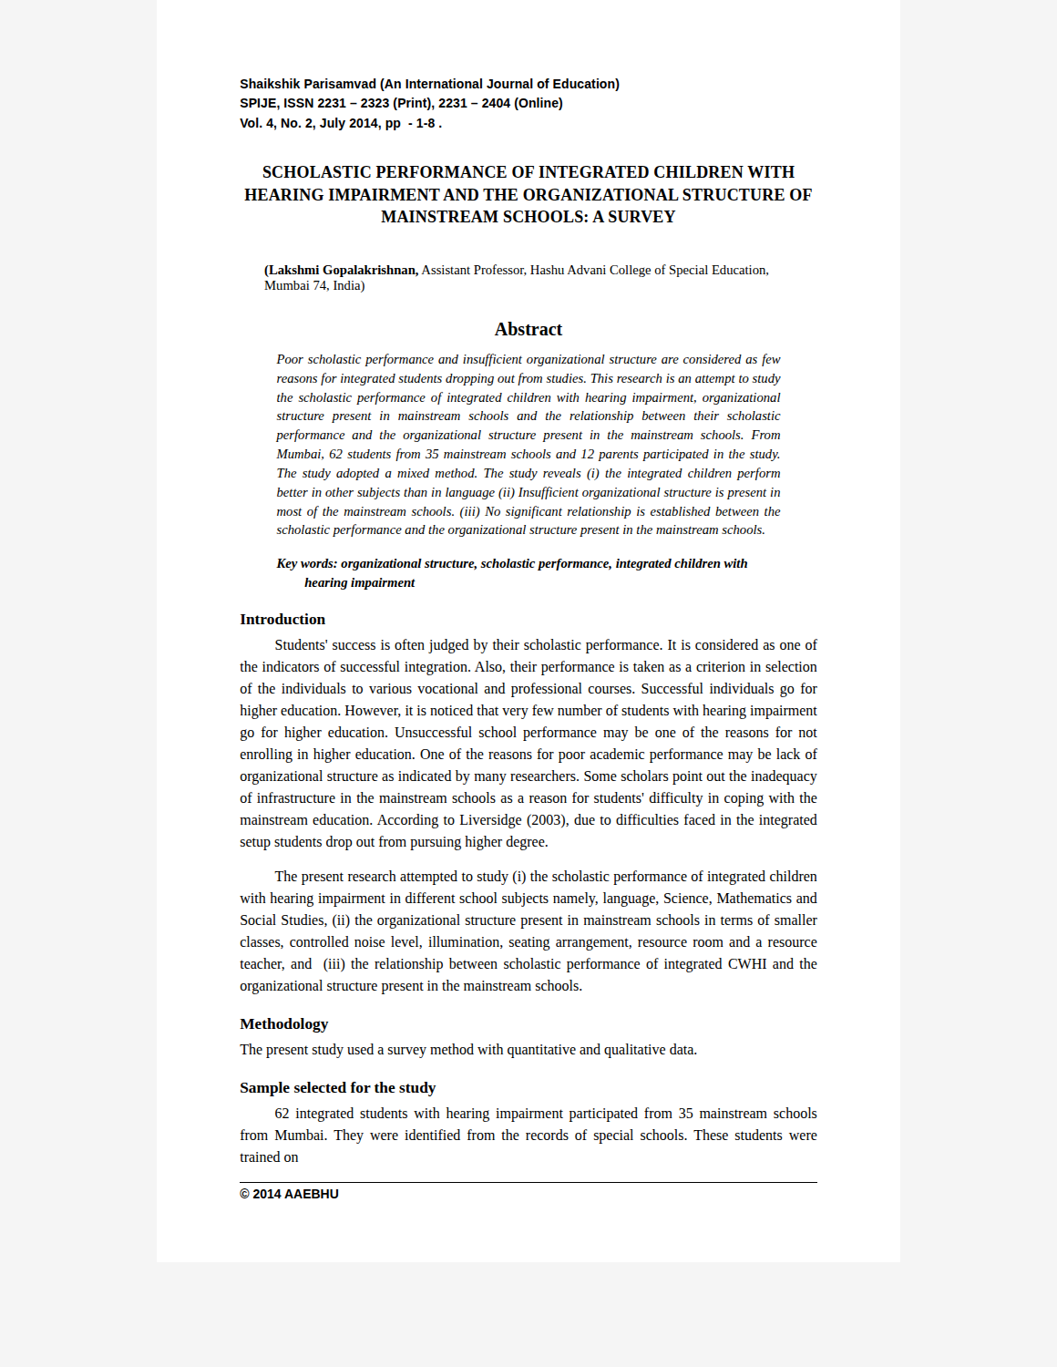Shaikshik Parisamvad (An International Journal of Education)
SPIJE, ISSN 2231 – 2323 (Print), 2231 – 2404 (Online)
Vol. 4, No. 2, July 2014, pp - 1-8 .
Scholastic Performance of Integrated Children with Hearing Impairment and the Organizational Structure of Mainstream Schools: A Survey
(Lakshmi Gopalakrishnan, Assistant Professor, Hashu Advani College of Special Education, Mumbai 74, India)
Abstract
Poor scholastic performance and insufficient organizational structure are considered as few reasons for integrated students dropping out from studies. This research is an attempt to study the scholastic performance of integrated children with hearing impairment, organizational structure present in mainstream schools and the relationship between their scholastic performance and the organizational structure present in the mainstream schools. From Mumbai, 62 students from 35 mainstream schools and 12 parents participated in the study. The study adopted a mixed method. The study reveals (i) the integrated children perform better in other subjects than in language (ii) Insufficient organizational structure is present in most of the mainstream schools. (iii) No significant relationship is established between the scholastic performance and the organizational structure present in the mainstream schools.
Key words: organizational structure, scholastic performance, integrated children with hearing impairment
Introduction
Students' success is often judged by their scholastic performance. It is considered as one of the indicators of successful integration. Also, their performance is taken as a criterion in selection of the individuals to various vocational and professional courses. Successful individuals go for higher education. However, it is noticed that very few number of students with hearing impairment go for higher education. Unsuccessful school performance may be one of the reasons for not enrolling in higher education. One of the reasons for poor academic performance may be lack of organizational structure as indicated by many researchers. Some scholars point out the inadequacy of infrastructure in the mainstream schools as a reason for students' difficulty in coping with the mainstream education. According to Liversidge (2003), due to difficulties faced in the integrated setup students drop out from pursuing higher degree.
The present research attempted to study (i) the scholastic performance of integrated children with hearing impairment in different school subjects namely, language, Science, Mathematics and Social Studies, (ii) the organizational structure present in mainstream schools in terms of smaller classes, controlled noise level, illumination, seating arrangement, resource room and a resource teacher, and (iii) the relationship between scholastic performance of integrated CWHI and the organizational structure present in the mainstream schools.
Methodology
The present study used a survey method with quantitative and qualitative data.
Sample selected for the study
62 integrated students with hearing impairment participated from 35 mainstream schools from Mumbai. They were identified from the records of special schools. These students were trained on
© 2014 AAEBHU